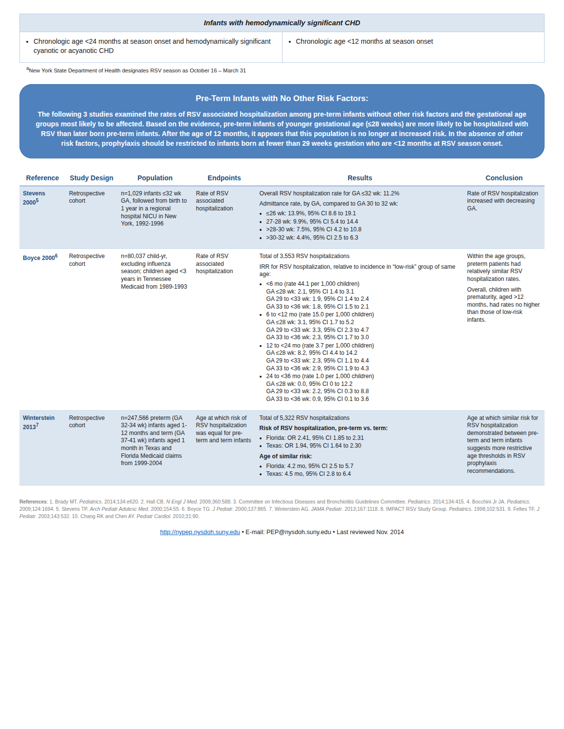| Infants with hemodynamically significant CHD |
| --- |
| Chronologic age <24 months at season onset and hemodynamically significant cyanotic or acyanotic CHD | Chronologic age <12 months at season onset |
aNew York State Department of Health designates RSV season as October 16 – March 31
Pre-Term Infants with No Other Risk Factors:
The following 3 studies examined the rates of RSV associated hospitalization among pre-term infants without other risk factors and the gestational age groups most likely to be affected. Based on the evidence, pre-term infants of younger gestational age (≤28 weeks) are more likely to be hospitalized with RSV than later born pre-term infants. After the age of 12 months, it appears that this population is no longer at increased risk. In the absence of other risk factors, prophylaxis should be restricted to infants born at fewer than 29 weeks gestation who are <12 months at RSV season onset.
| Reference | Study Design | Population | Endpoints | Results | Conclusion |
| --- | --- | --- | --- | --- | --- |
| Stevens 2000 5 | Retrospective cohort | n=1,029 infants ≤32 wk GA, followed from birth to 1 year in a regional hospital NICU in New York, 1992-1996 | Rate of RSV associated hospitalization | Overall RSV hospitalization rate for GA ≤32 wk: 11.2% Admittance rate, by GA, compared to GA 30 to 32 wk: ≤26 wk: 13.9%, 95% CI 8.6 to 19.1 27-28 wk: 9.9%, 95% CI 5.4 to 14.4 >28-30 wk: 7.5%, 95% CI 4.2 to 10.8 >30-32 wk: 4.4%, 95% CI 2.5 to 6.3 | Rate of RSV hospitalization increased with decreasing GA. |
| Boyce 2000 6 | Retrospective cohort | n=80,037 child-yr, excluding influenza season; children aged <3 years in Tennessee Medicaid from 1989-1993 | Rate of RSV associated hospitalization | Total of 3,553 RSV hospitalizations IRR for RSV hospitalization, relative to incidence in “low-risk” group of same age: <6 mo (rate 44.1 per 1,000 children) GA ≤28 wk: 2.1, 95% CI 1.4 to 3.1 GA 29 to <33 wk: 1.9, 95% CI 1.4 to 2.4 GA 33 to <36 wk: 1.8, 95% CI 1.5 to 2.1 6 to <12 mo (rate 15.0 per 1,000 children) GA ≤28 wk: 3.1, 95% CI 1.7 to 5.2 GA 29 to <33 wk: 3.3, 95% CI 2.3 to 4.7 GA 33 to <36 wk: 2.3, 95% CI 1.7 to 3.0 12 to <24 mo (rate 3.7 per 1,000 children) GA ≤28 wk: 8.2, 95% CI 4.4 to 14.2 GA 29 to <33 wk: 2.3, 95% CI 1.1 to 4.4 GA 33 to <36 wk: 2.9, 95% CI 1.9 to 4.3 24 to <36 mo (rate 1.0 per 1,000 children) GA ≤28 wk: 0.0, 95% CI 0 to 12.2 GA 29 to <33 wk: 2.2, 95% CI 0.3 to 8.8 GA 33 to <36 wk: 0.9, 95% CI 0.1 to 3.6 | Within the age groups, preterm patients had relatively similar RSV hospitalization rates. Overall, children with prematurity, aged >12 months, had rates no higher than those of low-risk infants. |
| Winterstein 2013 7 | Retrospective cohort | n=247,566 preterm (GA 32-34 wk) infants aged 1-12 months and term (GA 37-41 wk) infants aged 1 month in Texas and Florida Medicaid claims from 1999-2004 | Age at which risk of RSV hospitalization was equal for pre-term and term infants | Total of 5,322 RSV hospitalizations Risk of RSV hospitalization, pre-term vs. term: Florida: OR 2.41, 95% CI 1.85 to 2.31 Texas: OR 1.94, 95% CI 1.64 to 2.30 Age of similar risk: Florida: 4.2 mo, 95% CI 2.5 to 5.7 Texas: 4.5 mo, 95% CI 2.8 to 6.4 | Age at which similar risk for RSV hospitalization demonstrated between pre-term and term infants suggests more restrictive age thresholds in RSV prophylaxis recommendations. |
References: 1. Brady MT. Pediatrics. 2014;134:e620. 2. Hall CB. N Engl J Med. 2009;360:588. 3. Committee on Infectious Diseases and Bronchiolitis Guidelines Committee. Pediatrics. 2014;134:415. 4. Bocchini Jr JA. Pediatrics. 2009;124:1694. 5. Stevens TP. Arch Pediatr Adolesc Med. 2000;154:55. 6. Boyce TG. J Pediatr. 2000;137:865. 7. Winterstein AG. JAMA Pediatr. 2013;167:1118. 8. IMPACT RSV Study Group. Pediatrics. 1998;102:531. 9. Feltes TF. J Pediatr. 2003;143:532. 10. Chang RK and Chen AY. Pediatr Cardiol. 2010;31:90.
http://nypep.nysdoh.suny.edu • E-mail: PEP@nysdoh.suny.edu • Last reviewed Nov. 2014